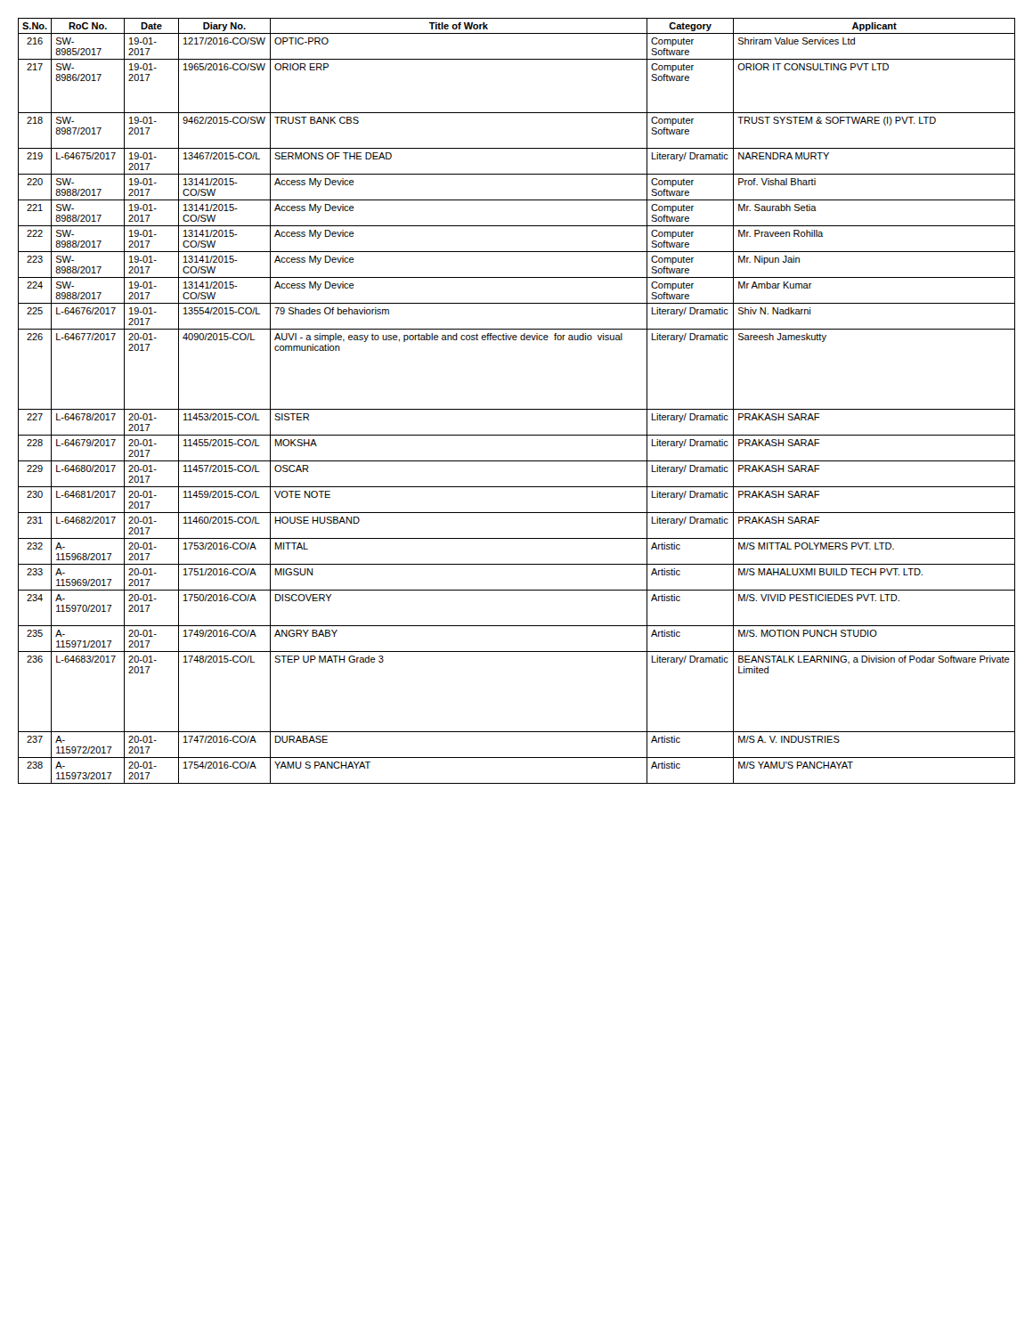| S.No. | RoC No. | Date | Diary No. | Title of Work | Category | Applicant |
| --- | --- | --- | --- | --- | --- | --- |
| 216 | SW-8985/2017 | 19-01-2017 | 1217/2016-CO/SW | OPTIC-PRO | Computer Software | Shriram Value Services Ltd |
| 217 | SW-8986/2017 | 19-01-2017 | 1965/2016-CO/SW | ORIOR ERP | Computer Software | ORIOR IT CONSULTING PVT LTD |
| 218 | SW-8987/2017 | 19-01-2017 | 9462/2015-CO/SW | TRUST BANK CBS | Computer Software | TRUST SYSTEM & SOFTWARE (I) PVT. LTD |
| 219 | L-64675/2017 | 19-01-2017 | 13467/2015-CO/L | SERMONS OF THE DEAD | Literary/ Dramatic | NARENDRA MURTY |
| 220 | SW-8988/2017 | 19-01-2017 | 13141/2015-CO/SW | Access My Device | Computer Software | Prof. Vishal Bharti |
| 221 | SW-8988/2017 | 19-01-2017 | 13141/2015-CO/SW | Access My Device | Computer Software | Mr. Saurabh Setia |
| 222 | SW-8988/2017 | 19-01-2017 | 13141/2015-CO/SW | Access My Device | Computer Software | Mr. Praveen Rohilla |
| 223 | SW-8988/2017 | 19-01-2017 | 13141/2015-CO/SW | Access My Device | Computer Software | Mr. Nipun Jain |
| 224 | SW-8988/2017 | 19-01-2017 | 13141/2015-CO/SW | Access My Device | Computer Software | Mr Ambar Kumar |
| 225 | L-64676/2017 | 19-01-2017 | 13554/2015-CO/L | 79 Shades Of behaviorism | Literary/ Dramatic | Shiv N. Nadkarni |
| 226 | L-64677/2017 | 20-01-2017 | 4090/2015-CO/L | AUVI - a simple, easy to use, portable and cost effective device for audio visual communication | Literary/ Dramatic | Sareesh Jameskutty |
| 227 | L-64678/2017 | 20-01-2017 | 11453/2015-CO/L | SISTER | Literary/ Dramatic | PRAKASH SARAF |
| 228 | L-64679/2017 | 20-01-2017 | 11455/2015-CO/L | MOKSHA | Literary/ Dramatic | PRAKASH SARAF |
| 229 | L-64680/2017 | 20-01-2017 | 11457/2015-CO/L | OSCAR | Literary/ Dramatic | PRAKASH SARAF |
| 230 | L-64681/2017 | 20-01-2017 | 11459/2015-CO/L | VOTE NOTE | Literary/ Dramatic | PRAKASH SARAF |
| 231 | L-64682/2017 | 20-01-2017 | 11460/2015-CO/L | HOUSE HUSBAND | Literary/ Dramatic | PRAKASH SARAF |
| 232 | A-115968/2017 | 20-01-2017 | 1753/2016-CO/A | MITTAL | Artistic | M/S MITTAL POLYMERS PVT. LTD. |
| 233 | A-115969/2017 | 20-01-2017 | 1751/2016-CO/A | MIGSUN | Artistic | M/S MAHALUXMI BUILD TECH PVT. LTD. |
| 234 | A-115970/2017 | 20-01-2017 | 1750/2016-CO/A | DISCOVERY | Artistic | M/S. VIVID PESTICIEDES PVT. LTD. |
| 235 | A-115971/2017 | 20-01-2017 | 1749/2016-CO/A | ANGRY BABY | Artistic | M/S. MOTION PUNCH STUDIO |
| 236 | L-64683/2017 | 20-01-2017 | 1748/2015-CO/L | STEP UP MATH Grade 3 | Literary/ Dramatic | BEANSTALK LEARNING, a Division of Podar Software Private Limited |
| 237 | A-115972/2017 | 20-01-2017 | 1747/2016-CO/A | DURABASE | Artistic | M/S A. V. INDUSTRIES |
| 238 | A-115973/2017 | 20-01-2017 | 1754/2016-CO/A | YAMU S PANCHAYAT | Artistic | M/S YAMU'S PANCHAYAT |